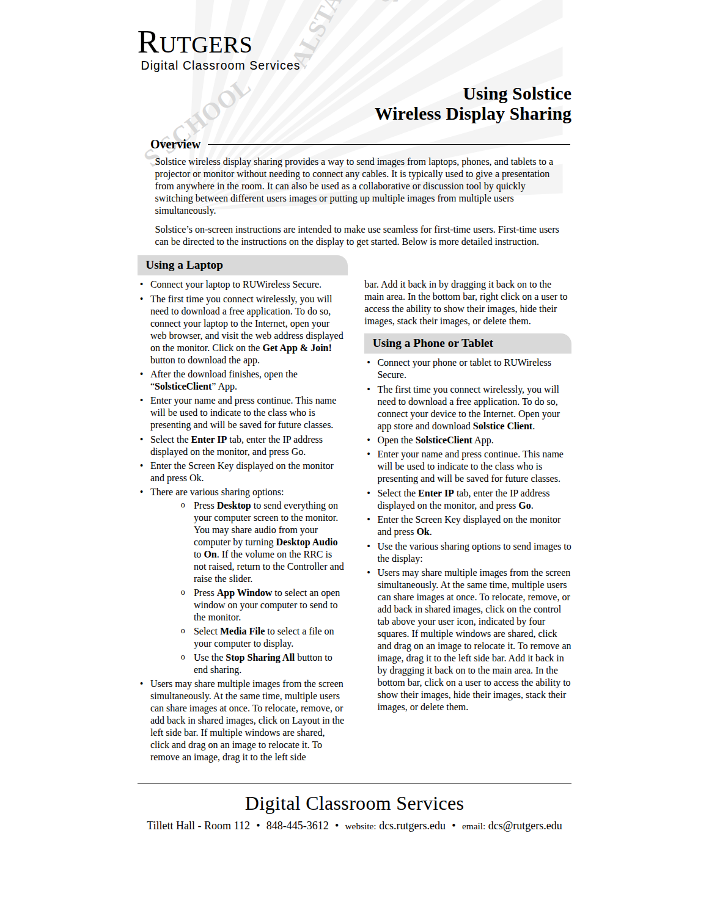S THE
ALSTA
S SCHOOL
RUTGERS
Digital Classroom Services
Using Solstice
Wireless Display Sharing
Overview
Solstice wireless display sharing provides a way to send images from laptops, phones, and tablets to a projector or monitor without needing to connect any cables. It is typically used to give a presentation from anywhere in the room. It can also be used as a collaborative or discussion tool by quickly switching between different users images or putting up multiple images from multiple users simultaneously.
Solstice’s on-screen instructions are intended to make use seamless for first-time users. First-time users can be directed to the instructions on the display to get started. Below is more detailed instruction.
Using a Laptop
Connect your laptop to RUWireless Secure.
The first time you connect wirelessly, you will need to download a free application. To do so, connect your laptop to the Internet, open your web browser, and visit the web address displayed on the monitor. Click on the Get App & Join! button to download the app.
After the download finishes, open the “SolsticeClient” App.
Enter your name and press continue. This name will be used to indicate to the class who is presenting and will be saved for future classes.
Select the Enter IP tab, enter the IP address displayed on the monitor, and press Go.
Enter the Screen Key displayed on the monitor and press Ok.
There are various sharing options:
Press Desktop to send everything on your computer screen to the monitor. You may share audio from your computer by turning Desktop Audio to On. If the volume on the RRC is not raised, return to the Controller and raise the slider.
Press App Window to select an open window on your computer to send to the monitor.
Select Media File to select a file on your computer to display.
Use the Stop Sharing All button to end sharing.
Users may share multiple images from the screen simultaneously. At the same time, multiple users can share images at once. To relocate, remove, or add back in shared images, click on Layout in the left side bar. If multiple windows are shared, click and drag on an image to relocate it. To remove an image, drag it to the left side
bar. Add it back in by dragging it back on to the main area. In the bottom bar, right click on a user to access the ability to show their images, hide their images, stack their images, or delete them.
Using a Phone or Tablet
Connect your phone or tablet to RUWireless Secure.
The first time you connect wirelessly, you will need to download a free application. To do so, connect your device to the Internet. Open your app store and download Solstice Client.
Open the SolsticeClient App.
Enter your name and press continue. This name will be used to indicate to the class who is presenting and will be saved for future classes.
Select the Enter IP tab, enter the IP address displayed on the monitor, and press Go.
Enter the Screen Key displayed on the monitor and press Ok.
Use the various sharing options to send images to the display:
Users may share multiple images from the screen simultaneously. At the same time, multiple users can share images at once. To relocate, remove, or add back in shared images, click on the control tab above your user icon, indicated by four squares. If multiple windows are shared, click and drag on an image to relocate it. To remove an image, drag it to the left side bar. Add it back in by dragging it back on to the main area. In the bottom bar, click on a user to access the ability to show their images, hide their images, stack their images, or delete them.
Digital Classroom Services
Tillett Hall - Room 112 • 848-445-3612 • website: dcs.rutgers.edu • email: dcs@rutgers.edu